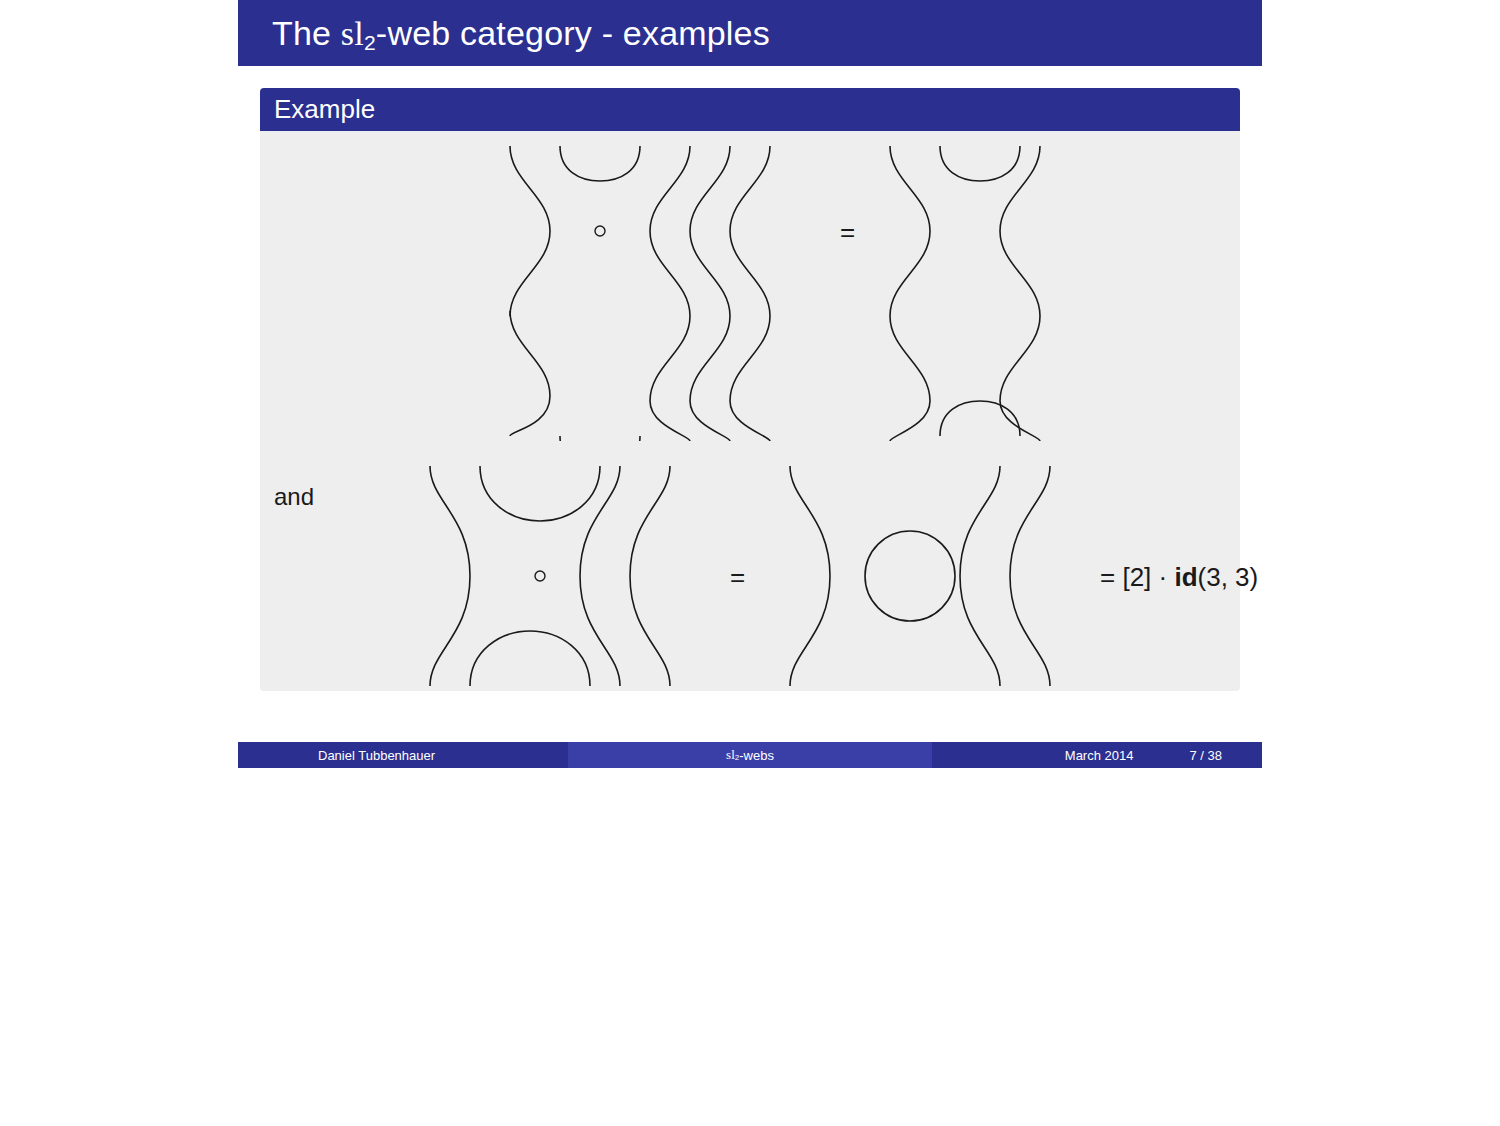The sl2-web category - examples
Example
=
and
= = [2] · id(3, 3)
Daniel Tubbenhauer
sl2-webs
March 20147 / 38